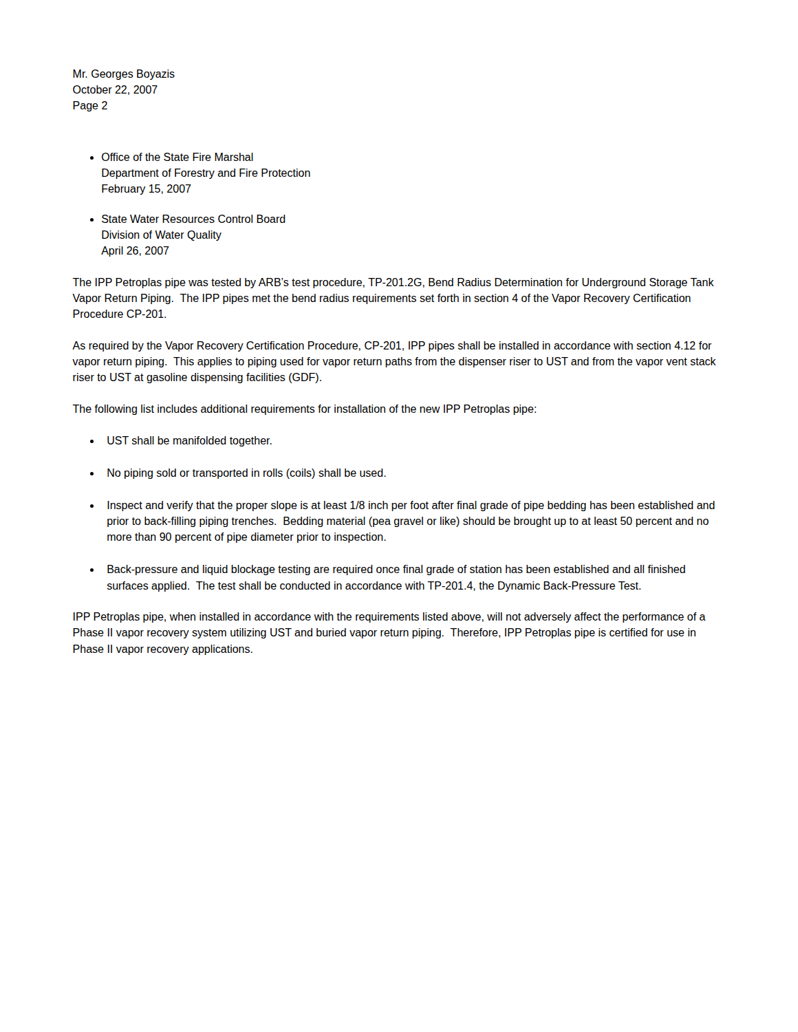Mr. Georges Boyazis
October 22, 2007
Page 2
Office of the State Fire Marshal
Department of Forestry and Fire Protection
February 15, 2007
State Water Resources Control Board
Division of Water Quality
April 26, 2007
The IPP Petroplas pipe was tested by ARB’s test procedure, TP-201.2G, Bend Radius Determination for Underground Storage Tank Vapor Return Piping. The IPP pipes met the bend radius requirements set forth in section 4 of the Vapor Recovery Certification Procedure CP-201.
As required by the Vapor Recovery Certification Procedure, CP-201, IPP pipes shall be installed in accordance with section 4.12 for vapor return piping. This applies to piping used for vapor return paths from the dispenser riser to UST and from the vapor vent stack riser to UST at gasoline dispensing facilities (GDF).
The following list includes additional requirements for installation of the new IPP Petroplas pipe:
UST shall be manifolded together.
No piping sold or transported in rolls (coils) shall be used.
Inspect and verify that the proper slope is at least 1/8 inch per foot after final grade of pipe bedding has been established and prior to back-filling piping trenches. Bedding material (pea gravel or like) should be brought up to at least 50 percent and no more than 90 percent of pipe diameter prior to inspection.
Back-pressure and liquid blockage testing are required once final grade of station has been established and all finished surfaces applied. The test shall be conducted in accordance with TP-201.4, the Dynamic Back-Pressure Test.
IPP Petroplas pipe, when installed in accordance with the requirements listed above, will not adversely affect the performance of a Phase II vapor recovery system utilizing UST and buried vapor return piping. Therefore, IPP Petroplas pipe is certified for use in Phase II vapor recovery applications.